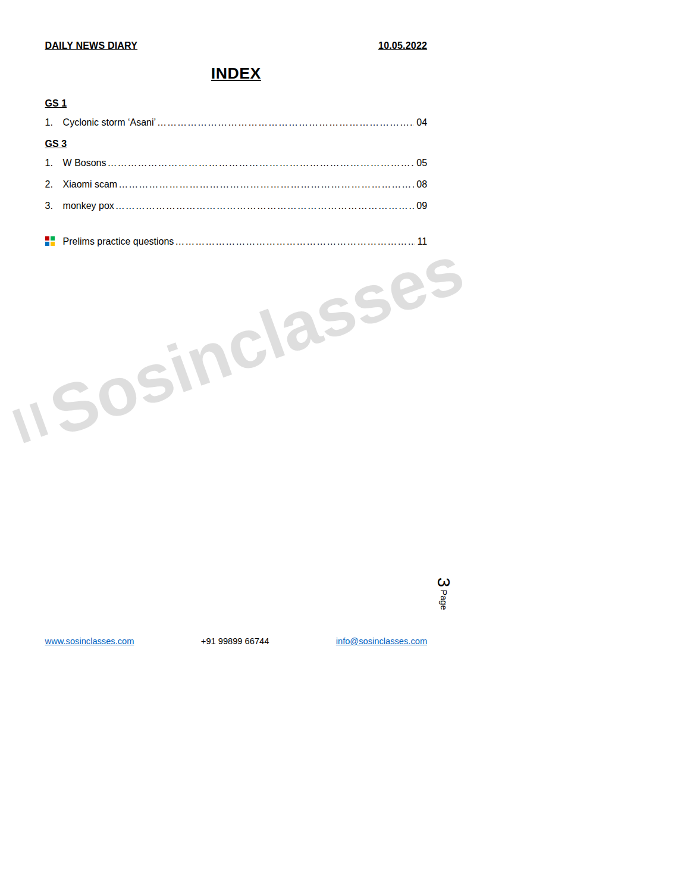=Sosinclasses
DAILY NEWS DIARY 10.05.2022
INDEX
GS 1
1. Cyclonic storm ‘Asani’ …………………………………………………………………..…………………………… 04
GS 3
1. W Bosons …………………………………………………………………………………………………..……………………. 05
2. Xiaomi scam ………………………………………………………………………………………………………………… 08
3. monkey pox ………………………………………………………………………………………………………………… 09
Prelims practice questions ………………………………………………………………………………………………… 11
3 Page
www.sosinclasses.com +91 99899 66744 info@sosinclasses.com